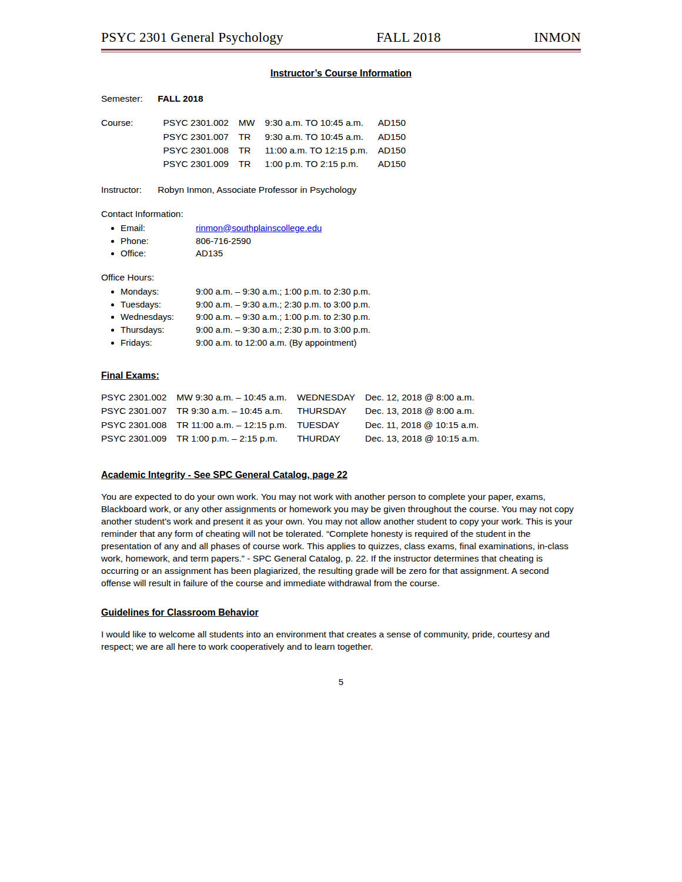PSYC 2301 General Psychology FALL 2018 INMON
Instructor’s Course Information
Semester: FALL 2018
| Course: | PSYC 2301.002 | MW | 9:30 a.m. TO 10:45 a.m. | AD150 |
| | PSYC 2301.007 | TR | 9:30 a.m. TO 10:45 a.m. | AD150 |
| | PSYC 2301.008 | TR | 11:00 a.m. TO 12:15 p.m. | AD150 |
| | PSYC 2301.009 | TR | 1:00 p.m. TO 2:15 p.m. | AD150 |
Instructor: Robyn Inmon, Associate Professor in Psychology
Contact Information:
Email: rinmon@southplainscollege.edu
Phone: 806-716-2590
Office: AD135
Office Hours:
Mondays: 9:00 a.m. – 9:30 a.m.; 1:00 p.m. to 2:30 p.m.
Tuesdays: 9:00 a.m. – 9:30 a.m.; 2:30 p.m. to 3:00 p.m.
Wednesdays: 9:00 a.m. – 9:30 a.m.; 1:00 p.m. to 2:30 p.m.
Thursdays: 9:00 a.m. – 9:30 a.m.; 2:30 p.m. to 3:00 p.m.
Fridays: 9:00 a.m. to 12:00 a.m. (By appointment)
Final Exams:
| PSYC 2301.002 | MW 9:30 a.m. – 10:45 a.m. | WEDNESDAY | Dec. 12, 2018 @ 8:00 a.m. |
| PSYC 2301.007 | TR 9:30 a.m. – 10:45 a.m. | THURSDAY | Dec. 13, 2018 @ 8:00 a.m. |
| PSYC 2301.008 | TR 11:00 a.m. – 12:15 p.m. | TUESDAY | Dec. 11, 2018 @ 10:15 a.m. |
| PSYC 2301.009 | TR 1:00 p.m. – 2:15 p.m. | THURDAY | Dec. 13, 2018 @ 10:15 a.m. |
Academic Integrity - See SPC General Catalog, page 22
You are expected to do your own work. You may not work with another person to complete your paper, exams, Blackboard work, or any other assignments or homework you may be given throughout the course. You may not copy another student’s work and present it as your own. You may not allow another student to copy your work. This is your reminder that any form of cheating will not be tolerated. “Complete honesty is required of the student in the presentation of any and all phases of course work. This applies to quizzes, class exams, final examinations, in-class work, homework, and term papers.” - SPC General Catalog, p. 22. If the instructor determines that cheating is occurring or an assignment has been plagiarized, the resulting grade will be zero for that assignment. A second offense will result in failure of the course and immediate withdrawal from the course.
Guidelines for Classroom Behavior
I would like to welcome all students into an environment that creates a sense of community, pride, courtesy and respect; we are all here to work cooperatively and to learn together.
5